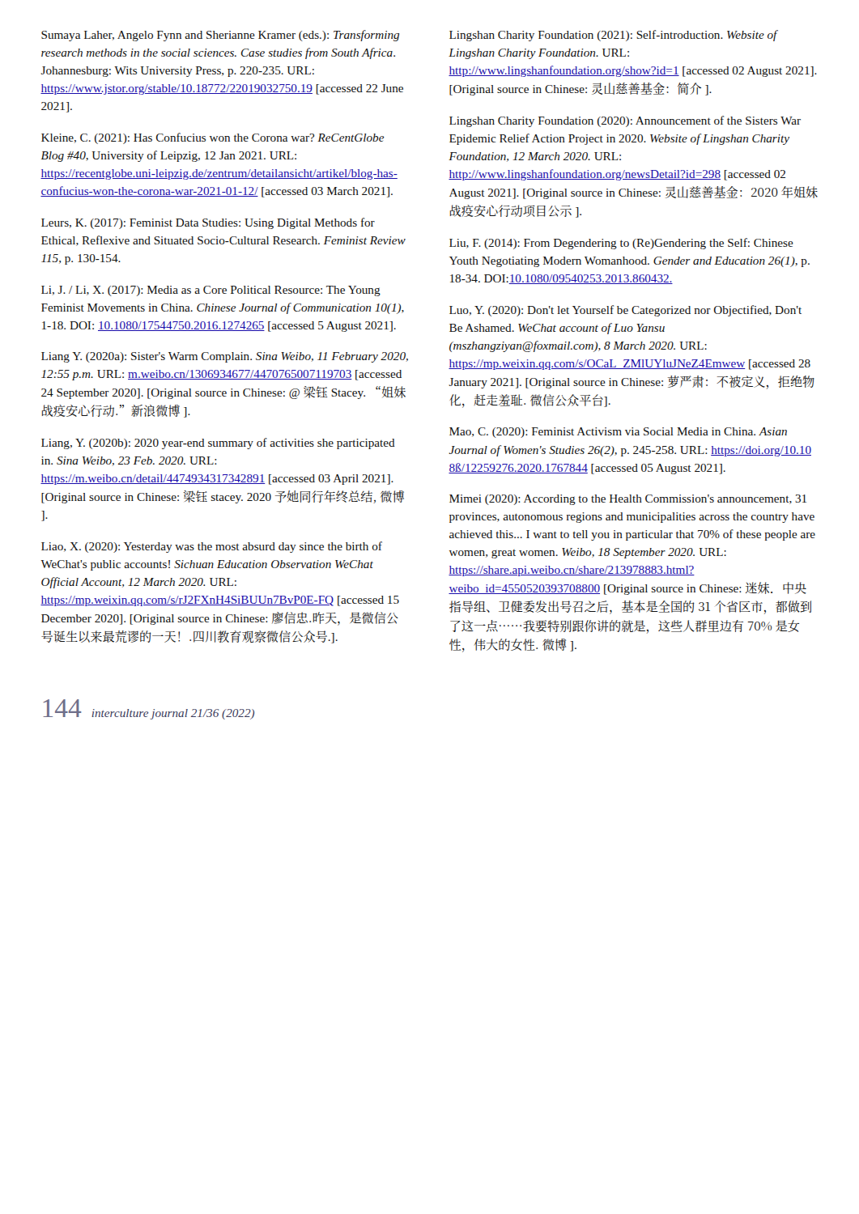Sumaya Laher, Angelo Fynn and Sherianne Kramer (eds.): Transforming research methods in the social sciences. Case studies from South Africa. Johannesburg: Wits University Press, p. 220-235. URL: https://www.jstor.org/stable/10.18772/22019032750.19 [accessed 22 June 2021].
Kleine, C. (2021): Has Confucius won the Corona war? ReCentGlobe Blog #40, University of Leipzig, 12 Jan 2021. URL: https://recentglobe.uni-leipzig.de/zentrum/detailansicht/artikel/blog-has-confucius-won-the-corona-war-2021-01-12/ [accessed 03 March 2021].
Leurs, K. (2017): Feminist Data Studies: Using Digital Methods for Ethical, Reflexive and Situated Socio-Cultural Research. Feminist Review 115, p. 130-154.
Li, J. / Li, X. (2017): Media as a Core Political Resource: The Young Feminist Movements in China. Chinese Journal of Communication 10(1), 1-18. DOI: 10.1080/17544750.2016.1274265 [accessed 5 August 2021].
Liang Y. (2020a): Sister's Warm Complain. Sina Weibo, 11 February 2020, 12:55 p.m. URL: m.weibo.cn/1306934677/4470765007119703 [accessed 24 September 2020]. [Original source in Chinese: @ 梁钰 Stacey. “姐妹战疫安心行动.”新浪微博 ].
Liang, Y. (2020b): 2020 year-end summary of activities she participated in. Sina Weibo, 23 Feb. 2020. URL: https://m.weibo.cn/detail/4474934317342891 [accessed 03 April 2021]. [Original source in Chinese: 梁钰 stacey. 2020 予她同行年终总结, 微博 ].
Liao, X. (2020): Yesterday was the most absurd day since the birth of WeChat's public accounts! Sichuan Education Observation WeChat Official Account, 12 March 2020. URL: https://mp.weixin.qq.com/s/rJ2FXnH4SiBUUn7BvP0E-FQ [accessed 15 December 2020]. [Original source in Chinese: 廖信忠.昨天，是微信公号诞生以来最荒谬的一天！.四川教育观察微信公众号.].
Lingshan Charity Foundation (2021): Self-introduction. Website of Lingshan Charity Foundation. URL: http://www.lingshanfoundation.org/show?id=1 [accessed 02 August 2021]. [Original source in Chinese: 灵山慈善基金：简介 ].
Lingshan Charity Foundation (2020): Announcement of the Sisters War Epidemic Relief Action Project in 2020. Website of Lingshan Charity Foundation, 12 March 2020. URL: http://www.lingshanfoundation.org/newsDetail?id=298 [accessed 02 August 2021]. [Original source in Chinese: 灵山慈善基金：2020 年姐妹战疫安心行动项目公示 ].
Liu, F. (2014): From Degendering to (Re)Gendering the Self: Chinese Youth Negotiating Modern Womanhood. Gender and Education 26(1), p. 18-34. DOI:10.1080/09540253.2013.860432.
Luo, Y. (2020): Don't let Yourself be Categorized nor Objectified, Don't Be Ashamed. WeChat account of Luo Yansu (mszhangziyan@foxmail.com), 8 March 2020. URL: https://mp.weixin.qq.com/s/OCaL_ZMlUYluJNeZ4Emwew [accessed 28 January 2021]. [Original source in Chinese: 萝严肃：不被定义，拒绝物化，赶走羞耻. 微信公众平台].
Mao, C. (2020): Feminist Activism via Social Media in China. Asian Journal of Women's Studies 26(2), p. 245-258. URL: https://doi.org/10.10 8ß/12259276.2020.1767844 [accessed 05 August 2021].
Mimei (2020): According to the Health Commission's announcement, 31 provinces, autonomous regions and municipalities across the country have achieved this... I want to tell you in particular that 70% of these people are women, great women. Weibo, 18 September 2020. URL: https://share.api.weibo.cn/share/213978883.html?weibo_id=4550520393708800 [Original source in Chinese: 迷妹．中央指导组、卫健委发出号召之后，基本是全国的 31 个省区市，都做到了这一点……我要特别跟你讲的就是，这些人群里边有 70% 是女性，伟大的女性. 微博 ].
144 interculture journal 21/36 (2022)